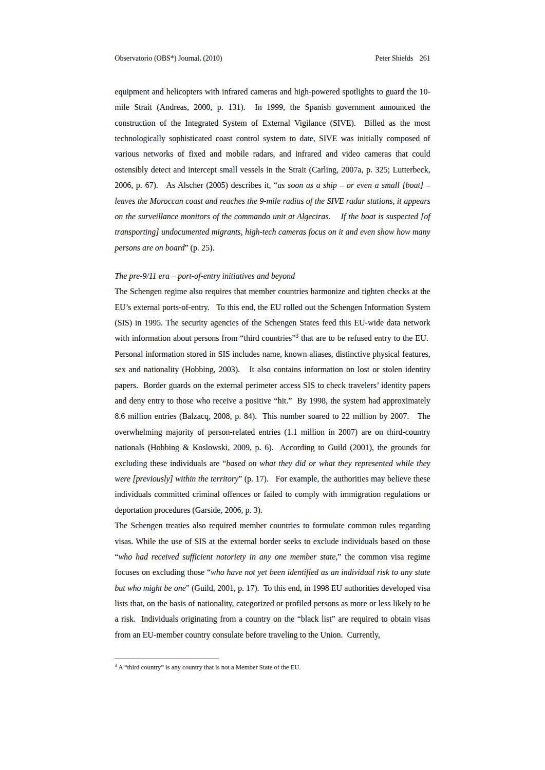Observatorio (OBS*) Journal, (2010)
Peter Shields261
equipment and helicopters with infrared cameras and high-powered spotlights to guard the 10-mile Strait (Andreas, 2000, p. 131). In 1999, the Spanish government announced the construction of the Integrated System of External Vigilance (SIVE). Billed as the most technologically sophisticated coast control system to date, SIVE was initially composed of various networks of fixed and mobile radars, and infrared and video cameras that could ostensibly detect and intercept small vessels in the Strait (Carling, 2007a, p. 325; Lutterbeck, 2006, p. 67). As Alscher (2005) describes it, “as soon as a ship – or even a small [boat] – leaves the Moroccan coast and reaches the 9-mile radius of the SIVE radar stations, it appears on the surveillance monitors of the commando unit at Algeciras. If the boat is suspected [of transporting] undocumented migrants, high-tech cameras focus on it and even show how many persons are on board” (p. 25).
The pre-9/11 era – port-of-entry initiatives and beyond
The Schengen regime also requires that member countries harmonize and tighten checks at the EU’s external ports-of-entry. To this end, the EU rolled out the Schengen Information System (SIS) in 1995. The security agencies of the Schengen States feed this EU-wide data network with information about persons from “third countries”3 that are to be refused entry to the EU. Personal information stored in SIS includes name, known aliases, distinctive physical features, sex and nationality (Hobbing, 2003). It also contains information on lost or stolen identity papers. Border guards on the external perimeter access SIS to check travelers’ identity papers and deny entry to those who receive a positive “hit.” By 1998, the system had approximately 8.6 million entries (Balzacq, 2008, p. 84). This number soared to 22 million by 2007. The overwhelming majority of person-related entries (1.1 million in 2007) are on third-country nationals (Hobbing & Koslowski, 2009, p. 6). According to Guild (2001), the grounds for excluding these individuals are “based on what they did or what they represented while they were [previously] within the territory” (p. 17). For example, the authorities may believe these individuals committed criminal offences or failed to comply with immigration regulations or deportation procedures (Garside, 2006, p. 3).
The Schengen treaties also required member countries to formulate common rules regarding visas. While the use of SIS at the external border seeks to exclude individuals based on those “who had received sufficient notoriety in any one member state,” the common visa regime focuses on excluding those “who have not yet been identified as an individual risk to any state but who might be one” (Guild, 2001, p. 17). To this end, in 1998 EU authorities developed visa lists that, on the basis of nationality, categorized or profiled persons as more or less likely to be a risk. Individuals originating from a country on the “black list” are required to obtain visas from an EU-member country consulate before traveling to the Union. Currently,
3 A “third country” is any country that is not a Member State of the EU.